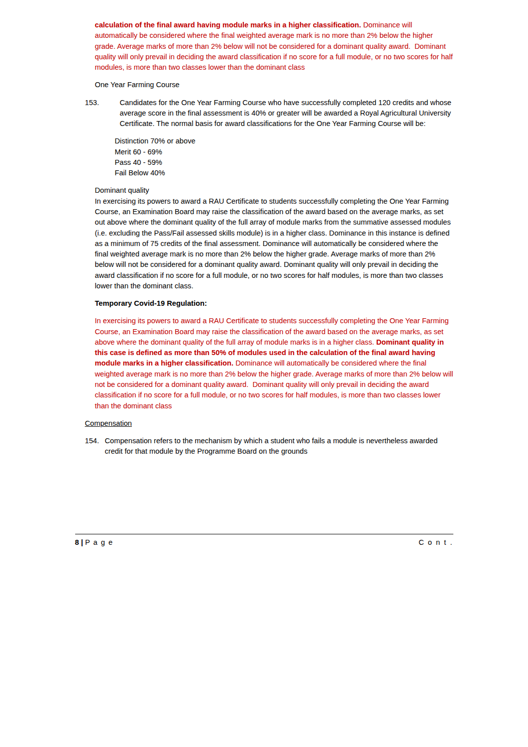calculation of the final award having module marks in a higher classification. Dominance will automatically be considered where the final weighted average mark is no more than 2% below the higher grade. Average marks of more than 2% below will not be considered for a dominant quality award. Dominant quality will only prevail in deciding the award classification if no score for a full module, or no two scores for half modules, is more than two classes lower than the dominant class
One Year Farming Course
153. Candidates for the One Year Farming Course who have successfully completed 120 credits and whose average score in the final assessment is 40% or greater will be awarded a Royal Agricultural University Certificate. The normal basis for award classifications for the One Year Farming Course will be:
Distinction 70% or above
Merit 60 - 69%
Pass 40 - 59%
Fail Below 40%
Dominant quality
In exercising its powers to award a RAU Certificate to students successfully completing the One Year Farming Course, an Examination Board may raise the classification of the award based on the average marks, as set out above where the dominant quality of the full array of module marks from the summative assessed modules (i.e. excluding the Pass/Fail assessed skills module) is in a higher class. Dominance in this instance is defined as a minimum of 75 credits of the final assessment. Dominance will automatically be considered where the final weighted average mark is no more than 2% below the higher grade. Average marks of more than 2% below will not be considered for a dominant quality award. Dominant quality will only prevail in deciding the award classification if no score for a full module, or no two scores for half modules, is more than two classes lower than the dominant class.
Temporary Covid-19 Regulation:
In exercising its powers to award a RAU Certificate to students successfully completing the One Year Farming Course, an Examination Board may raise the classification of the award based on the average marks, as set above where the dominant quality of the full array of module marks is in a higher class. Dominant quality in this case is defined as more than 50% of modules used in the calculation of the final award having module marks in a higher classification. Dominance will automatically be considered where the final weighted average mark is no more than 2% below the higher grade. Average marks of more than 2% below will not be considered for a dominant quality award. Dominant quality will only prevail in deciding the award classification if no score for a full module, or no two scores for half modules, is more than two classes lower than the dominant class
Compensation
154. Compensation refers to the mechanism by which a student who fails a module is nevertheless awarded credit for that module by the Programme Board on the grounds
8 | P a g e C o n t .